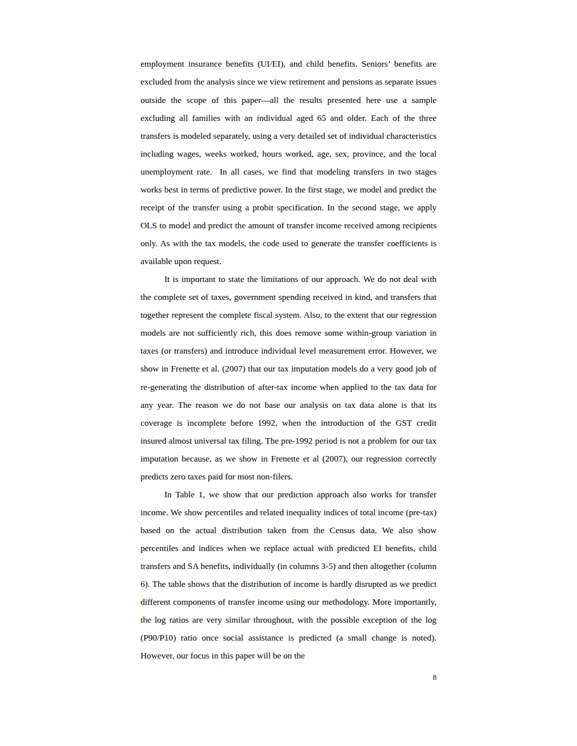employment insurance benefits (UI/EI), and child benefits. Seniors’ benefits are excluded from the analysis since we view retirement and pensions as separate issues outside the scope of this paper—all the results presented here use a sample excluding all families with an individual aged 65 and older. Each of the three transfers is modeled separately, using a very detailed set of individual characteristics including wages, weeks worked, hours worked, age, sex, province, and the local unemployment rate. In all cases, we find that modeling transfers in two stages works best in terms of predictive power. In the first stage, we model and predict the receipt of the transfer using a probit specification. In the second stage, we apply OLS to model and predict the amount of transfer income received among recipients only. As with the tax models, the code used to generate the transfer coefficients is available upon request.
It is important to state the limitations of our approach. We do not deal with the complete set of taxes, government spending received in kind, and transfers that together represent the complete fiscal system. Also, to the extent that our regression models are not sufficiently rich, this does remove some within-group variation in taxes (or transfers) and introduce individual level measurement error. However, we show in Frenette et al. (2007) that our tax imputation models do a very good job of re-generating the distribution of after-tax income when applied to the tax data for any year. The reason we do not base our analysis on tax data alone is that its coverage is incomplete before 1992, when the introduction of the GST credit insured almost universal tax filing. The pre-1992 period is not a problem for our tax imputation because, as we show in Frenette et al (2007), our regression correctly predicts zero taxes paid for most non-filers.
In Table 1, we show that our prediction approach also works for transfer income. We show percentiles and related inequality indices of total income (pre-tax) based on the actual distribution taken from the Census data. We also show percentiles and indices when we replace actual with predicted EI benefits, child transfers and SA benefits, individually (in columns 3-5) and then altogether (column 6). The table shows that the distribution of income is hardly disrupted as we predict different components of transfer income using our methodology. More importantly, the log ratios are very similar throughout, with the possible exception of the log (P90/P10) ratio once social assistance is predicted (a small change is noted). However, our focus in this paper will be on the
8